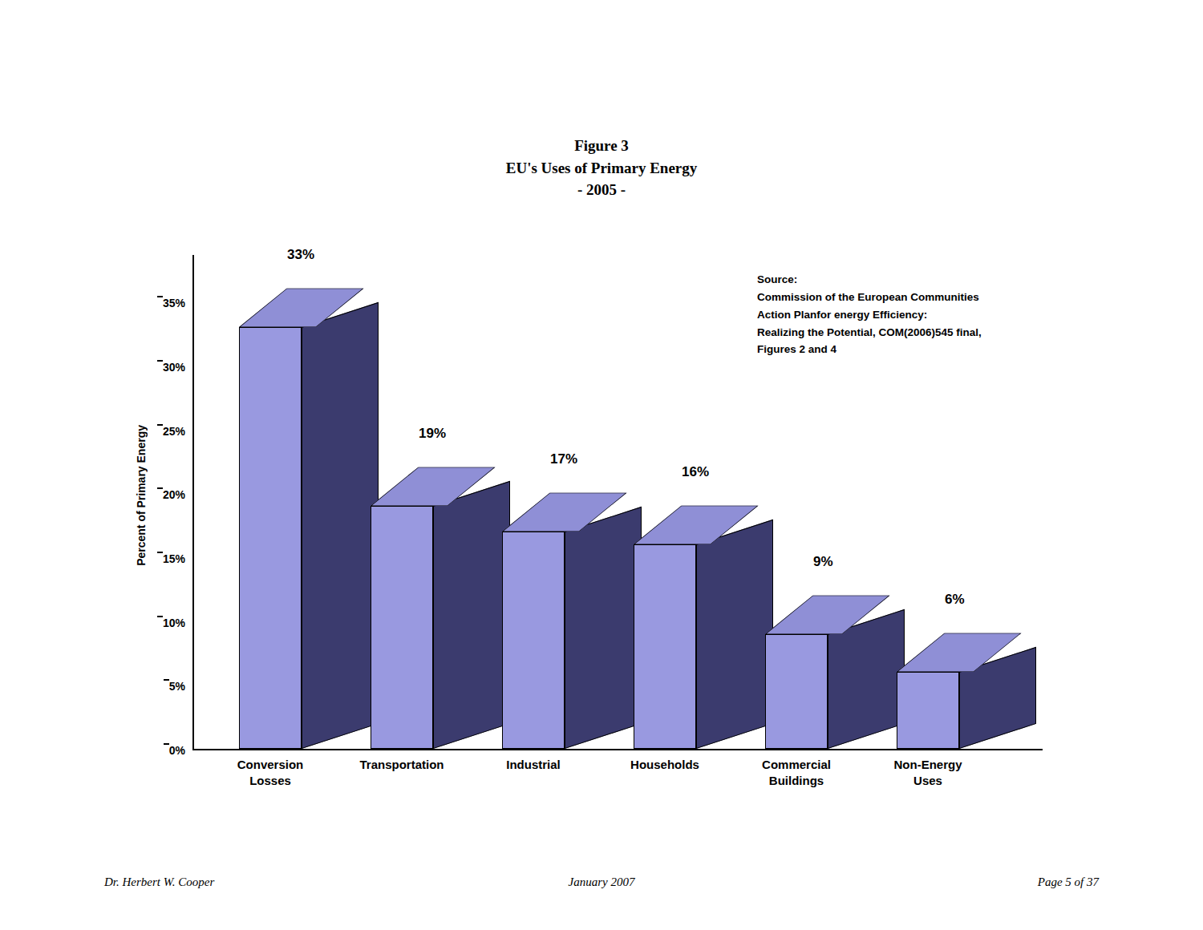Figure 3
EU's Uses of Primary Energy
- 2005 -
Source:
Commission of the European Communities
Action Planfor energy Efficiency:
Realizing the Potential, COM(2006)545 final,
Figures 2 and 4
Percent of Primary Energy
Y ticks: 0% at bottom (618px), 35% at 60px => 1% = 15.94px
0%
5%
10%
15%
20%
25%
30%
35%
33%
19%
17%
16%
9%
6%
Conversion
Losses
Transportation
Industrial
Households
Commercial
Buildings
Non-Energy
Uses
Dr. Herbert W. Cooper January 2007 Page 5 of 37